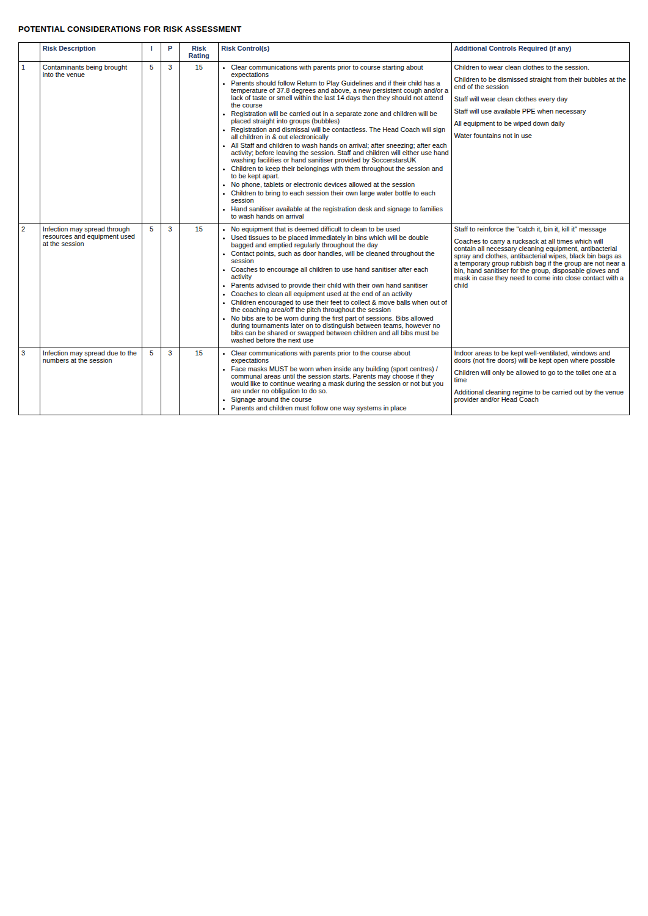POTENTIAL CONSIDERATIONS FOR RISK ASSESSMENT
| | Risk Description | I | P | Risk Rating | Risk Control(s) | Additional Controls Required (if any) |
| --- | --- | --- | --- | --- | --- | --- |
| 1 | Contaminants being brought into the venue | 5 | 3 | 15 | Clear communications with parents prior to course starting about expectations Parents should follow Return to Play Guidelines and if their child has a temperature of 37.8 degrees and above, a new persistent cough and/or a lack of taste or smell within the last 14 days then they should not attend the course Registration will be carried out in a separate zone and children will be placed straight into groups (bubbles) Registration and dismissal will be contactless. The Head Coach will sign all children in & out electronically All Staff and children to wash hands on arrival; after sneezing; after each activity; before leaving the session. Staff and children will either use hand washing facilities or hand sanitiser provided by SoccerstarsUK Children to keep their belongings with them throughout the session and to be kept apart. No phone, tablets or electronic devices allowed at the session Children to bring to each session their own large water bottle to each session Hand sanitiser available at the registration desk and signage to families to wash hands on arrival | Children to wear clean clothes to the session. Children to be dismissed straight from their bubbles at the end of the session Staff will wear clean clothes every day Staff will use available PPE when necessary All equipment to be wiped down daily Water fountains not in use |
| 2 | Infection may spread through resources and equipment used at the session | 5 | 3 | 15 | No equipment that is deemed difficult to clean to be used Used tissues to be placed immediately in bins which will be double bagged and emptied regularly throughout the day Contact points, such as door handles, will be cleaned throughout the session Coaches to encourage all children to use hand sanitiser after each activity Parents advised to provide their child with their own hand sanitiser Coaches to clean all equipment used at the end of an activity Children encouraged to use their feet to collect & move balls when out of the coaching area/off the pitch throughout the session No bibs are to be worn during the first part of sessions. Bibs allowed during tournaments later on to distinguish between teams, however no bibs can be shared or swapped between children and all bibs must be washed before the next use | Staff to reinforce the "catch it, bin it, kill it" message Coaches to carry a rucksack at all times which will contain all necessary cleaning equipment, antibacterial spray and clothes, antibacterial wipes, black bin bags as a temporary group rubbish bag if the group are not near a bin, hand sanitiser for the group, disposable gloves and mask in case they need to come into close contact with a child |
| 3 | Infection may spread due to the numbers at the session | 5 | 3 | 15 | Clear communications with parents prior to the course about expectations Face masks MUST be worn when inside any building (sport centres) / communal areas until the session starts. Parents may choose if they would like to continue wearing a mask during the session or not but you are under no obligation to do so. Signage around the course Parents and children must follow one way systems in place | Indoor areas to be kept well-ventilated, windows and doors (not fire doors) will be kept open where possible Children will only be allowed to go to the toilet one at a time Additional cleaning regime to be carried out by the venue provider and/or Head Coach |